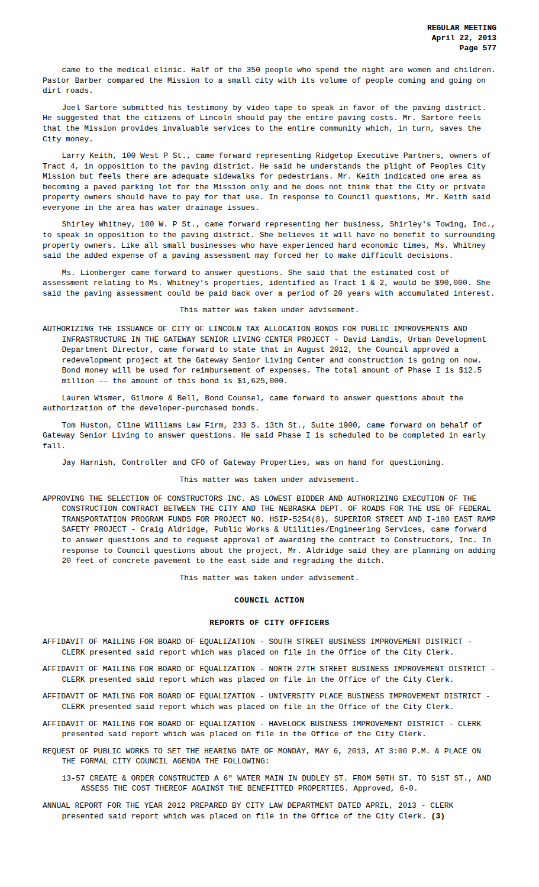REGULAR MEETING
April 22, 2013
Page 577
came to the medical clinic. Half of the 350 people who spend the night are women and children. Pastor Barber compared the Mission to a small city with its volume of people coming and going on dirt roads.
Joel Sartore submitted his testimony by video tape to speak in favor of the paving district. He suggested that the citizens of Lincoln should pay the entire paving costs. Mr. Sartore feels that the Mission provides invaluable services to the entire community which, in turn, saves the City money.
Larry Keith, 100 West P St., came forward representing Ridgetop Executive Partners, owners of Tract 4, in opposition to the paving district. He said he understands the plight of Peoples City Mission but feels there are adequate sidewalks for pedestrians. Mr. Keith indicated one area as becoming a paved parking lot for the Mission only and he does not think that the City or private property owners should have to pay for that use. In response to Council questions, Mr. Keith said everyone in the area has water drainage issues.
Shirley Whitney, 100 W. P St., came forward representing her business, Shirley's Towing, Inc., to speak in opposition to the paving district. She believes it will have no benefit to surrounding property owners. Like all small businesses who have experienced hard economic times, Ms. Whitney said the added expense of a paving assessment may forced her to make difficult decisions.
Ms. Lionberger came forward to answer questions. She said that the estimated cost of assessment relating to Ms. Whitney's properties, identified as Tract 1 & 2, would be $90,000. She said the paving assessment could be paid back over a period of 20 years with accumulated interest.
This matter was taken under advisement.
AUTHORIZING THE ISSUANCE OF CITY OF LINCOLN TAX ALLOCATION BONDS FOR PUBLIC IMPROVEMENTS AND INFRASTRUCTURE IN THE GATEWAY SENIOR LIVING CENTER PROJECT - David Landis, Urban Development Department Director, came forward to state that in August 2012, the Council approved a redevelopment project at the Gateway Senior Living Center and construction is going on now. Bond money will be used for reimbursement of expenses. The total amount of Phase I is $12.5 million –– the amount of this bond is $1,625,000.
Lauren Wismer, Gilmore & Bell, Bond Counsel, came forward to answer questions about the authorization of the developer-purchased bonds.
Tom Huston, Cline Williams Law Firm, 233 S. 13th St., Suite 1900, came forward on behalf of Gateway Senior Living to answer questions. He said Phase I is scheduled to be completed in early fall.
Jay Harnish, Controller and CFO of Gateway Properties, was on hand for questioning.
This matter was taken under advisement.
APPROVING THE SELECTION OF CONSTRUCTORS INC. AS LOWEST BIDDER AND AUTHORIZING EXECUTION OF THE CONSTRUCTION CONTRACT BETWEEN THE CITY AND THE NEBRASKA DEPT. OF ROADS FOR THE USE OF FEDERAL TRANSPORTATION PROGRAM FUNDS FOR PROJECT NO. HSIP-5254(8), SUPERIOR STREET AND I-180 EAST RAMP SAFETY PROJECT - Craig Aldridge, Public Works & Utilities/Engineering Services, came forward to answer questions and to request approval of awarding the contract to Constructors, Inc. In response to Council questions about the project, Mr. Aldridge said they are planning on adding 20 feet of concrete pavement to the east side and regrading the ditch.
This matter was taken under advisement.
COUNCIL ACTION
REPORTS OF CITY OFFICERS
AFFIDAVIT OF MAILING FOR BOARD OF EQUALIZATION - SOUTH STREET BUSINESS IMPROVEMENT DISTRICT - CLERK presented said report which was placed on file in the Office of the City Clerk.
AFFIDAVIT OF MAILING FOR BOARD OF EQUALIZATION - NORTH 27TH STREET BUSINESS IMPROVEMENT DISTRICT - CLERK presented said report which was placed on file in the Office of the City Clerk.
AFFIDAVIT OF MAILING FOR BOARD OF EQUALIZATION - UNIVERSITY PLACE BUSINESS IMPROVEMENT DISTRICT - CLERK presented said report which was placed on file in the Office of the City Clerk.
AFFIDAVIT OF MAILING FOR BOARD OF EQUALIZATION - HAVELOCK BUSINESS IMPROVEMENT DISTRICT - CLERK presented said report which was placed on file in the Office of the City Clerk.
REQUEST OF PUBLIC WORKS TO SET THE HEARING DATE OF MONDAY, MAY 6, 2013, AT 3:00 P.M. & PLACE ON THE FORMAL CITY COUNCIL AGENDA THE FOLLOWING:
13-57 CREATE & ORDER CONSTRUCTED A 6" WATER MAIN IN DUDLEY ST. FROM 50TH ST. TO 51ST ST., AND ASSESS THE COST THEREOF AGAINST THE BENEFITTED PROPERTIES. Approved, 6-0.
ANNUAL REPORT FOR THE YEAR 2012 PREPARED BY CITY LAW DEPARTMENT DATED APRIL, 2013 - CLERK presented said report which was placed on file in the Office of the City Clerk. (3)